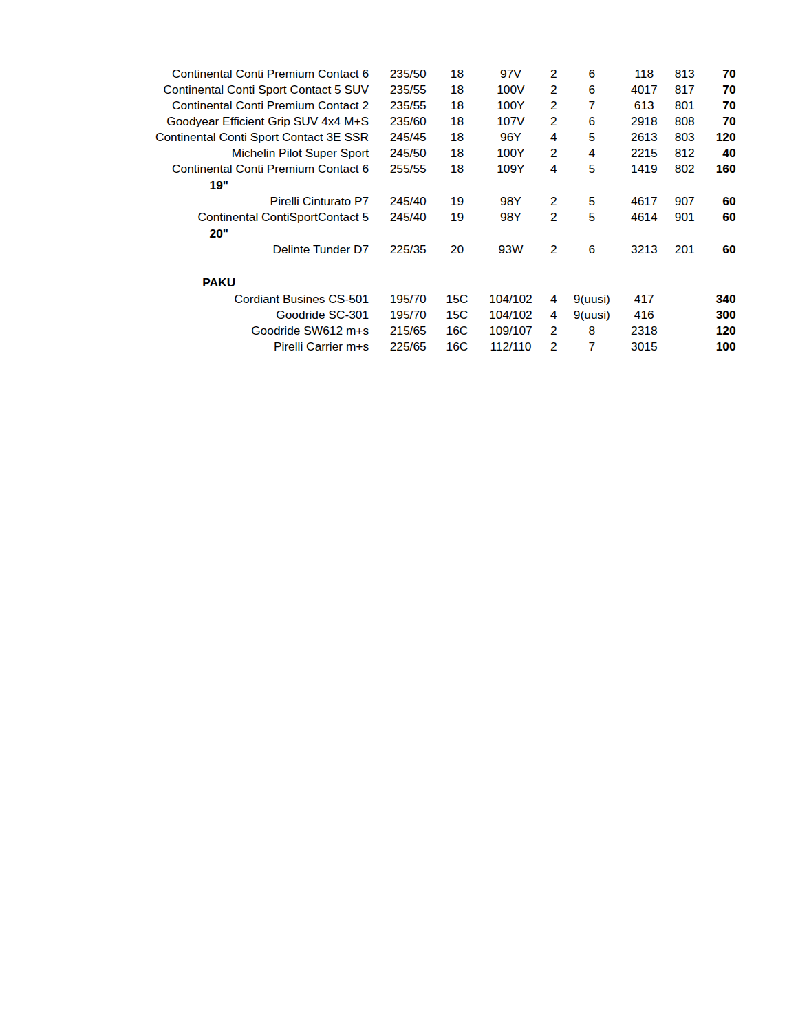| Continental Conti Premium Contact 6 | 235/50 | 18 | 97V | 2 | 6 | 118 | 813 | 70 |
| Continental Conti Sport Contact 5 SUV | 235/55 | 18 | 100V | 2 | 6 | 4017 | 817 | 70 |
| Continental Conti Premium Contact 2 | 235/55 | 18 | 100Y | 2 | 7 | 613 | 801 | 70 |
| Goodyear Efficient Grip SUV 4x4 M+S | 235/60 | 18 | 107V | 2 | 6 | 2918 | 808 | 70 |
| Continental Conti Sport Contact 3E SSR | 245/45 | 18 | 96Y | 4 | 5 | 2613 | 803 | 120 |
| Michelin Pilot Super Sport | 245/50 | 18 | 100Y | 2 | 4 | 2215 | 812 | 40 |
| Continental Conti Premium Contact 6 | 255/55 | 18 | 109Y | 4 | 5 | 1419 | 802 | 160 |
| 19" | |
| Pirelli Cinturato P7 | 245/40 | 19 | 98Y | 2 | 5 | 4617 | 907 | 60 |
| Continental ContiSportContact 5 | 245/40 | 19 | 98Y | 2 | 5 | 4614 | 901 | 60 |
| 20" | |
| Delinte Tunder D7 | 225/35 | 20 | 93W | 2 | 6 | 3213 | 201 | 60 |
| PAKU | |
| Cordiant Busines CS-501 | 195/70 | 15C | 104/102 | 4 | 9(uusi) | 417 | | 340 |
| Goodride SC-301 | 195/70 | 15C | 104/102 | 4 | 9(uusi) | 416 | | 300 |
| Goodride SW612 m+s | 215/65 | 16C | 109/107 | 2 | 8 | 2318 | | 120 |
| Pirelli Carrier m+s | 225/65 | 16C | 112/110 | 2 | 7 | 3015 | | 100 |